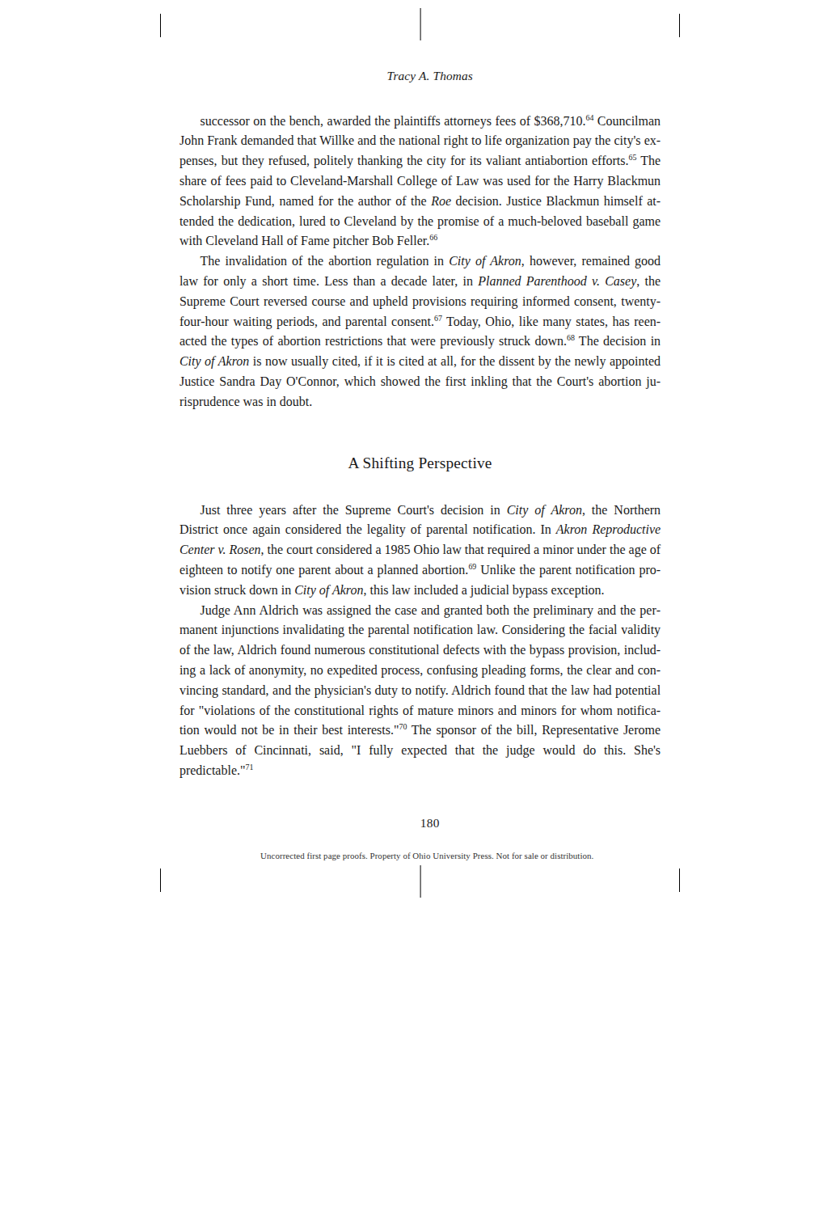Tracy A. Thomas
successor on the bench, awarded the plaintiffs attorneys fees of $368,710.64 Councilman John Frank demanded that Willke and the national right to life organization pay the city's expenses, but they refused, politely thanking the city for its valiant antiabortion efforts.65 The share of fees paid to Cleveland-Marshall College of Law was used for the Harry Blackmun Scholarship Fund, named for the author of the Roe decision. Justice Blackmun himself attended the dedication, lured to Cleveland by the promise of a much-beloved baseball game with Cleveland Hall of Fame pitcher Bob Feller.66
The invalidation of the abortion regulation in City of Akron, however, remained good law for only a short time. Less than a decade later, in Planned Parenthood v. Casey, the Supreme Court reversed course and upheld provisions requiring informed consent, twenty-four-hour waiting periods, and parental consent.67 Today, Ohio, like many states, has reenacted the types of abortion restrictions that were previously struck down.68 The decision in City of Akron is now usually cited, if it is cited at all, for the dissent by the newly appointed Justice Sandra Day O'Connor, which showed the first inkling that the Court's abortion jurisprudence was in doubt.
A Shifting Perspective
Just three years after the Supreme Court's decision in City of Akron, the Northern District once again considered the legality of parental notification. In Akron Reproductive Center v. Rosen, the court considered a 1985 Ohio law that required a minor under the age of eighteen to notify one parent about a planned abortion.69 Unlike the parent notification provision struck down in City of Akron, this law included a judicial bypass exception.
Judge Ann Aldrich was assigned the case and granted both the preliminary and the permanent injunctions invalidating the parental notification law. Considering the facial validity of the law, Aldrich found numerous constitutional defects with the bypass provision, including a lack of anonymity, no expedited process, confusing pleading forms, the clear and convincing standard, and the physician's duty to notify. Aldrich found that the law had potential for "violations of the constitutional rights of mature minors and minors for whom notification would not be in their best interests."70 The sponsor of the bill, Representative Jerome Luebbers of Cincinnati, said, "I fully expected that the judge would do this. She's predictable."71
180
Uncorrected first page proofs. Property of Ohio University Press. Not for sale or distribution.